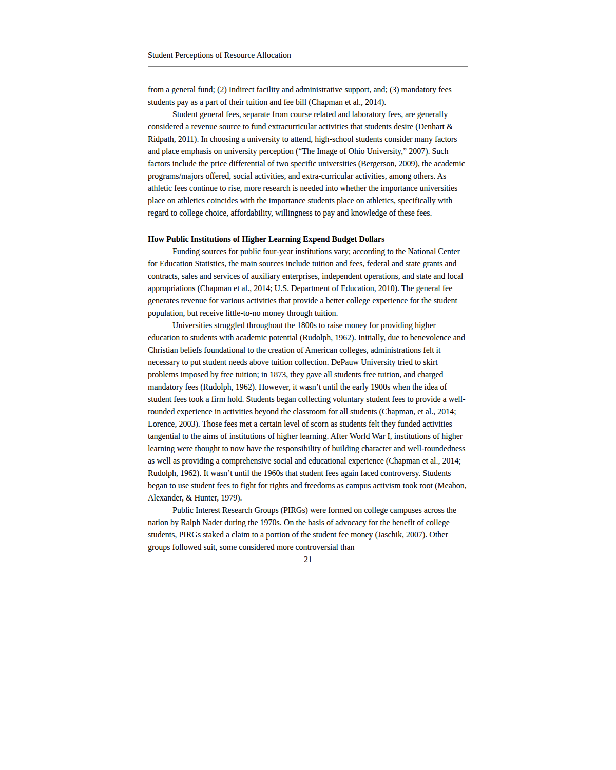Student Perceptions of Resource Allocation
from a general fund; (2) Indirect facility and administrative support, and; (3) mandatory fees students pay as a part of their tuition and fee bill (Chapman et al., 2014).
Student general fees, separate from course related and laboratory fees, are generally considered a revenue source to fund extracurricular activities that students desire (Denhart & Ridpath, 2011). In choosing a university to attend, high-school students consider many factors and place emphasis on university perception (“The Image of Ohio University,” 2007). Such factors include the price differential of two specific universities (Bergerson, 2009), the academic programs/majors offered, social activities, and extra-curricular activities, among others. As athletic fees continue to rise, more research is needed into whether the importance universities place on athletics coincides with the importance students place on athletics, specifically with regard to college choice, affordability, willingness to pay and knowledge of these fees.
How Public Institutions of Higher Learning Expend Budget Dollars
Funding sources for public four-year institutions vary; according to the National Center for Education Statistics, the main sources include tuition and fees, federal and state grants and contracts, sales and services of auxiliary enterprises, independent operations, and state and local appropriations (Chapman et al., 2014; U.S. Department of Education, 2010). The general fee generates revenue for various activities that provide a better college experience for the student population, but receive little-to-no money through tuition.
Universities struggled throughout the 1800s to raise money for providing higher education to students with academic potential (Rudolph, 1962). Initially, due to benevolence and Christian beliefs foundational to the creation of American colleges, administrations felt it necessary to put student needs above tuition collection. DePauw University tried to skirt problems imposed by free tuition; in 1873, they gave all students free tuition, and charged mandatory fees (Rudolph, 1962). However, it wasn’t until the early 1900s when the idea of student fees took a firm hold. Students began collecting voluntary student fees to provide a well-rounded experience in activities beyond the classroom for all students (Chapman, et al., 2014; Lorence, 2003). Those fees met a certain level of scorn as students felt they funded activities tangential to the aims of institutions of higher learning. After World War I, institutions of higher learning were thought to now have the responsibility of building character and well-roundedness as well as providing a comprehensive social and educational experience (Chapman et al., 2014; Rudolph, 1962). It wasn’t until the 1960s that student fees again faced controversy. Students began to use student fees to fight for rights and freedoms as campus activism took root (Meabon, Alexander, & Hunter, 1979).
Public Interest Research Groups (PIRGs) were formed on college campuses across the nation by Ralph Nader during the 1970s. On the basis of advocacy for the benefit of college students, PIRGs staked a claim to a portion of the student fee money (Jaschik, 2007). Other groups followed suit, some considered more controversial than
21